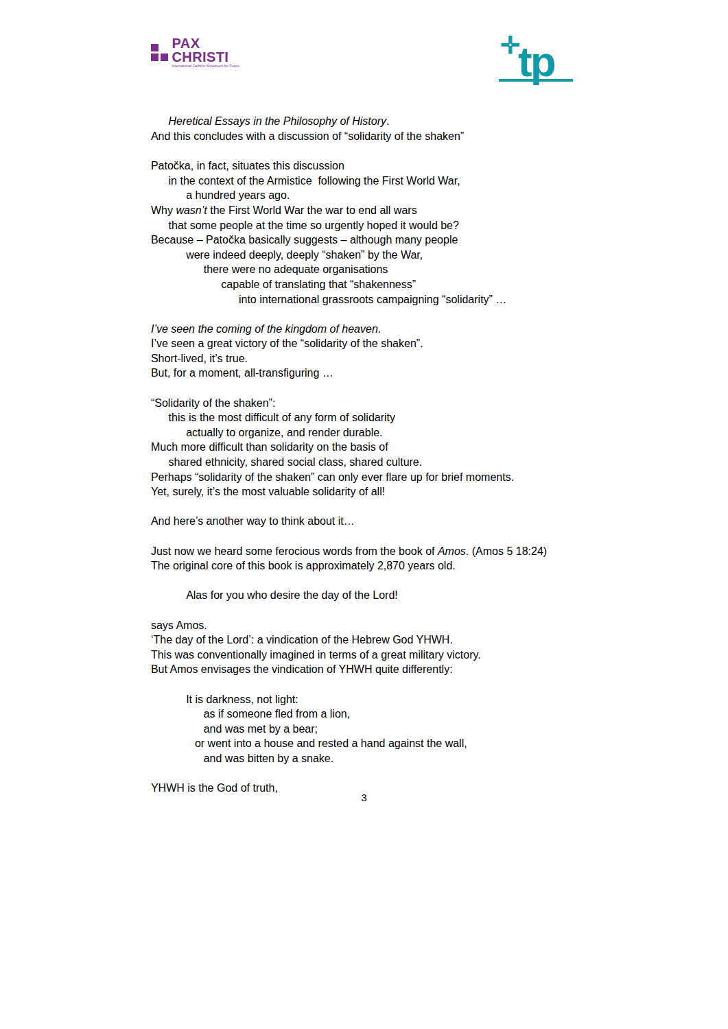PAX CHRISTI International Catholic Movement for Peace
✛ tp
Heretical Essays in the Philosophy of History.
And this concludes with a discussion of “solidarity of the shaken”
Patočka, in fact, situates this discussion
in the context of the Armistice following the First World War,
a hundred years ago.
Why wasn’t the First World War the war to end all wars
that some people at the time so urgently hoped it would be?
Because – Patočka basically suggests – although many people
were indeed deeply, deeply “shaken” by the War,
there were no adequate organisations
capable of translating that “shakenness”
into international grassroots campaigning “solidarity” …
I’ve seen the coming of the kingdom of heaven.
I’ve seen a great victory of the “solidarity of the shaken”.
Short-lived, it’s true.
But, for a moment, all-transfiguring …
“Solidarity of the shaken”:
this is the most difficult of any form of solidarity
actually to organize, and render durable.
Much more difficult than solidarity on the basis of
shared ethnicity, shared social class, shared culture.
Perhaps “solidarity of the shaken” can only ever flare up for brief moments.
Yet, surely, it’s the most valuable solidarity of all!
And here’s another way to think about it…
Just now we heard some ferocious words from the book of Amos. (Amos 5 18:24)
The original core of this book is approximately 2,870 years old.
Alas for you who desire the day of the Lord!
says Amos.
‘The day of the Lord’: a vindication of the Hebrew God YHWH.
This was conventionally imagined in terms of a great military victory.
But Amos envisages the vindication of YHWH quite differently:
It is darkness, not light:
as if someone fled from a lion,
and was met by a bear;
or went into a house and rested a hand against the wall,
and was bitten by a snake.
YHWH is the God of truth,
3